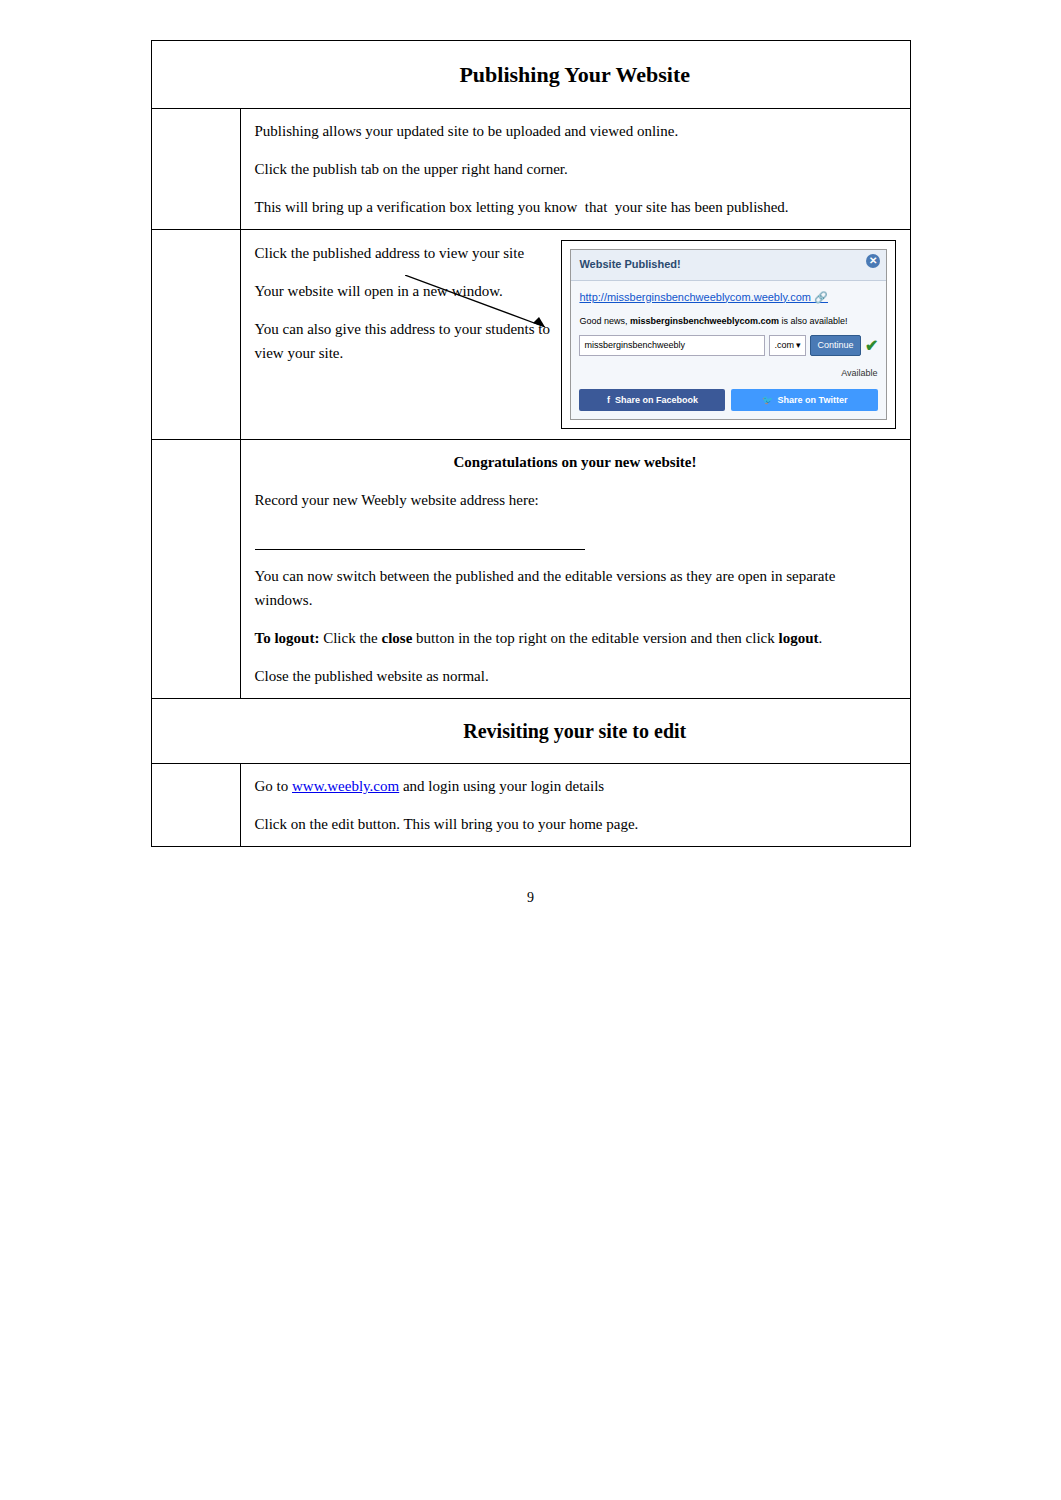| | Publishing Your Website |
| | Publishing allows your updated site to be uploaded and viewed online. Click the publish tab on the upper right hand corner. This will bring up a verification box letting you know that your site has been published. |
| | / Click the published address to view your site Your website will open in a new window. You can also give this address to your students to view your site. / Website Published! ✕ http://missberginsbenchweeblycom.weebly.com 🔗 Good news, missberginsbenchweeblycom.com is also available! missberginsbenchweebly .com ▾ Continue ✔ Available f Share on Facebook 🐦 Share on Twitter / |
| | Congratulations on your new website! Record your new Weebly website address here: You can now switch between the published and the editable versions as they are open in separate windows. To logout: Click the close button in the top right on the editable version and then click logout . Close the published website as normal. |
| | Revisiting your site to edit |
| | Go to www.weebly.com and login using your login details Click on the edit button. This will bring you to your home page. |
9